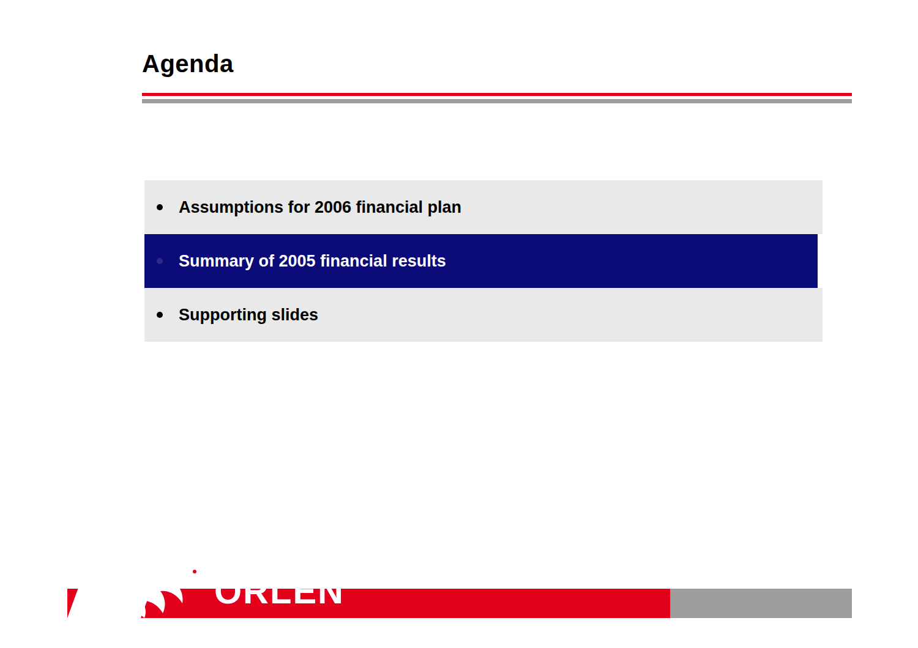Agenda
Assumptions for 2006 financial plan
Summary of 2005 financial results
Supporting slides
9
ORLEN